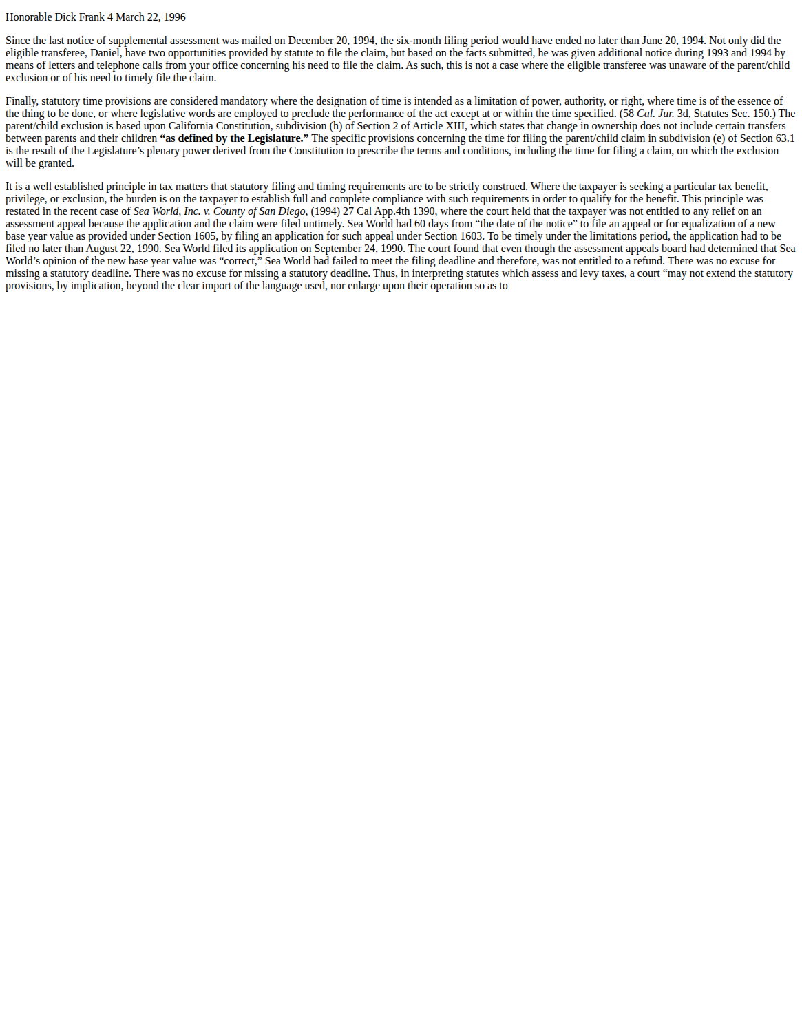Honorable Dick Frank 4 March 22, 1996
Since the last notice of supplemental assessment was mailed on December 20, 1994, the six-month filing period would have ended no later than June 20, 1994. Not only did the eligible transferee, Daniel, have two opportunities provided by statute to file the claim, but based on the facts submitted, he was given additional notice during 1993 and 1994 by means of letters and telephone calls from your office concerning his need to file the claim. As such, this is not a case where the eligible transferee was unaware of the parent/child exclusion or of his need to timely file the claim.
Finally, statutory time provisions are considered mandatory where the designation of time is intended as a limitation of power, authority, or right, where time is of the essence of the thing to be done, or where legislative words are employed to preclude the performance of the act except at or within the time specified. (58 Cal. Jur. 3d, Statutes Sec. 150.) The parent/child exclusion is based upon California Constitution, subdivision (h) of Section 2 of Article XIII, which states that change in ownership does not include certain transfers between parents and their children “as defined by the Legislature.” The specific provisions concerning the time for filing the parent/child claim in subdivision (e) of Section 63.1 is the result of the Legislature’s plenary power derived from the Constitution to prescribe the terms and conditions, including the time for filing a claim, on which the exclusion will be granted.
It is a well established principle in tax matters that statutory filing and timing requirements are to be strictly construed. Where the taxpayer is seeking a particular tax benefit, privilege, or exclusion, the burden is on the taxpayer to establish full and complete compliance with such requirements in order to qualify for the benefit. This principle was restated in the recent case of Sea World, Inc. v. County of San Diego, (1994) 27 Cal App.4th 1390, where the court held that the taxpayer was not entitled to any relief on an assessment appeal because the application and the claim were filed untimely. Sea World had 60 days from “the date of the notice” to file an appeal or for equalization of a new base year value as provided under Section 1605, by filing an application for such appeal under Section 1603. To be timely under the limitations period, the application had to be filed no later than August 22, 1990. Sea World filed its application on September 24, 1990. The court found that even though the assessment appeals board had determined that Sea World’s opinion of the new base year value was “correct,” Sea World had failed to meet the filing deadline and therefore, was not entitled to a refund. There was no excuse for missing a statutory deadline. There was no excuse for missing a statutory deadline. Thus, in interpreting statutes which assess and levy taxes, a court “may not extend the statutory provisions, by implication, beyond the clear import of the language used, nor enlarge upon their operation so as to